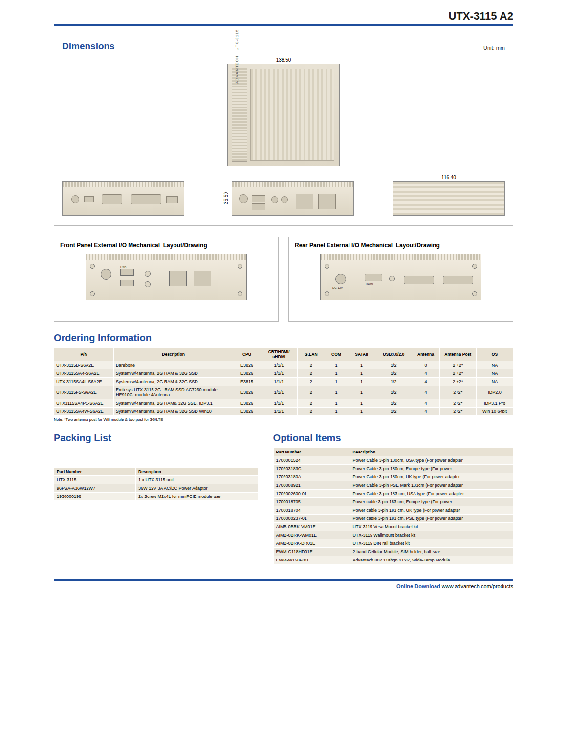UTX-3115 A2
Dimensions
Unit: mm
138.50
ADVANTECH UTX-3115
35.50
116.40
Front Panel External I/O Mechanical Layout/Drawing
USB
Rear Panel External I/O Mechanical Layout/Drawing
DC-12V
HDMI
Ordering Information
| P/N | Description | CPU | CRT/HDMI/ uHDMI | G.LAN | COM | SATAII | USB3.0/2.0 | Antenna | Antenna Post | OS |
| --- | --- | --- | --- | --- | --- | --- | --- | --- | --- | --- |
| UTX-3115B-S6A2E | Barebone | E3826 | 1/1/1 | 2 | 1 | 1 | 1/2 | 0 | 2 +2* | NA |
| UTX-3115SA4-S6A2E | System w/4antenna, 2G RAM & 32G SSD | E3826 | 1/1/1 | 2 | 1 | 1 | 1/2 | 4 | 2 +2* | NA |
| UTX-3115SA4L-S6A2E | System w/4antenna, 2G RAM & 32G SSD | E3815 | 1/1/1 | 2 | 1 | 1 | 1/2 | 4 | 2 +2* | NA |
| UTX-3115FS-S6A2E | Emb.sys.UTX-3115.2G RAM.SSD.AC7260 module. HE910G module.4Antenna. | E3826 | 1/1/1 | 2 | 1 | 1 | 1/2 | 4 | 2+2* | IDP2.0 |
| UTX3115SA4P1-S6A2E | System w/4antenna, 2G RAM& 32G SSD, IDP3.1 | E3826 | 1/1/1 | 2 | 1 | 1 | 1/2 | 4 | 2+2* | IDP3.1 Pro |
| UTX-3115SA4W-S6A2E | System w/4antenna, 2G RAM & 32G SSD Win10 | E3826 | 1/1/1 | 2 | 1 | 1 | 1/2 | 4 | 2+2* | Win 10 64bit |
Note: *Two antenna post for Wifi module & two post for 3G/LTE
Packing List
| Part Number | Description |
| --- | --- |
| UTX-3115 | 1 x UTX-3115 unit |
| 96PSA-A36W12W7 | 36W 12V 3A AC/DC Power Adaptor |
| 1930000198 | 2x Screw M2x4L for miniPCIE module use |
Optional Items
| Part Number | Description |
| --- | --- |
| 1700001524 | Power Cable 3-pin 180cm, USA type (For power adapter |
| 170203183C | Power Cable 3-pin 180cm, Europe type (For power |
| 170203180A | Power Cable 3-pin 180cm, UK type (For power adapter |
| 1700008921 | Power Cable 3-pin PSE Mark 183cm (For power adapter |
| 1702002600-01 | Power Cable 3-pin 183 cm, USA type (For power adapter |
| 1700018705 | Power cable 3-pin 183 cm, Europe type (For power |
| 1700018704 | Power cable 3-pin 183 cm, UK type (For power adapter |
| 1700000237-01 | Power cable 3-pin 183 cm, PSE type (For power adapter |
| AIMB-0BRK-VM01E | UTX-3115 Vesa Mount bracket kit |
| AIMB-0BRK-WM01E | UTX-3115 Wallmount bracket kit |
| AIMB-0BRK-DR01E | UTX-3115 DIN rail bracket kit |
| EWM-C118HD01E | 2-band Cellular Module, SIM holder, half-size |
| EWM-W158F01E | Advantech 802.11abgn 2T2R, Wide-Temp Module |
Online Download www.advantech.com/products